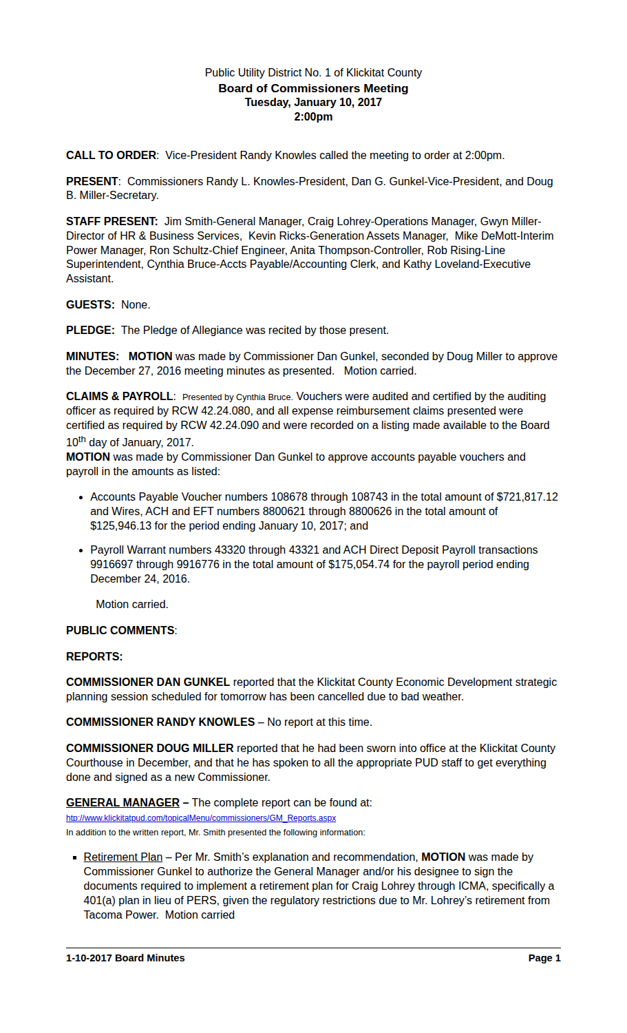Public Utility District No. 1 of Klickitat County
Board of Commissioners Meeting
Tuesday, January 10, 2017
2:00pm
CALL TO ORDER: Vice-President Randy Knowles called the meeting to order at 2:00pm.
PRESENT: Commissioners Randy L. Knowles-President, Dan G. Gunkel-Vice-President, and Doug B. Miller-Secretary.
STAFF PRESENT: Jim Smith-General Manager, Craig Lohrey-Operations Manager, Gwyn Miller-Director of HR & Business Services, Kevin Ricks-Generation Assets Manager, Mike DeMott-Interim Power Manager, Ron Schultz-Chief Engineer, Anita Thompson-Controller, Rob Rising-Line Superintendent, Cynthia Bruce-Accts Payable/Accounting Clerk, and Kathy Loveland-Executive Assistant.
GUESTS: None.
PLEDGE: The Pledge of Allegiance was recited by those present.
MINUTES: MOTION was made by Commissioner Dan Gunkel, seconded by Doug Miller to approve the December 27, 2016 meeting minutes as presented. Motion carried.
CLAIMS & PAYROLL: Presented by Cynthia Bruce. Vouchers were audited and certified by the auditing officer as required by RCW 42.24.080, and all expense reimbursement claims presented were certified as required by RCW 42.24.090 and were recorded on a listing made available to the Board 10th day of January, 2017.
MOTION was made by Commissioner Dan Gunkel to approve accounts payable vouchers and payroll in the amounts as listed:
Accounts Payable Voucher numbers 108678 through 108743 in the total amount of $721,817.12 and Wires, ACH and EFT numbers 8800621 through 8800626 in the total amount of $125,946.13 for the period ending January 10, 2017; and
Payroll Warrant numbers 43320 through 43321 and ACH Direct Deposit Payroll transactions 9916697 through 9916776 in the total amount of $175,054.74 for the payroll period ending December 24, 2016.
Motion carried.
PUBLIC COMMENTS:
REPORTS:
COMMISSIONER DAN GUNKEL reported that the Klickitat County Economic Development strategic planning session scheduled for tomorrow has been cancelled due to bad weather.
COMMISSIONER RANDY KNOWLES – No report at this time.
COMMISSIONER DOUG MILLER reported that he had been sworn into office at the Klickitat County Courthouse in December, and that he has spoken to all the appropriate PUD staff to get everything done and signed as a new Commissioner.
GENERAL MANAGER – The complete report can be found at:
htp://www.klickitatpud.com/topicalMenu/commissioners/GM_Reports.aspx
In addition to the written report, Mr. Smith presented the following information:
Retirement Plan – Per Mr. Smith’s explanation and recommendation, MOTION was made by Commissioner Gunkel to authorize the General Manager and/or his designee to sign the documents required to implement a retirement plan for Craig Lohrey through ICMA, specifically a 401(a) plan in lieu of PERS, given the regulatory restrictions due to Mr. Lohrey’s retirement from Tacoma Power. Motion carried
1-10-2017 Board Minutes Page 1